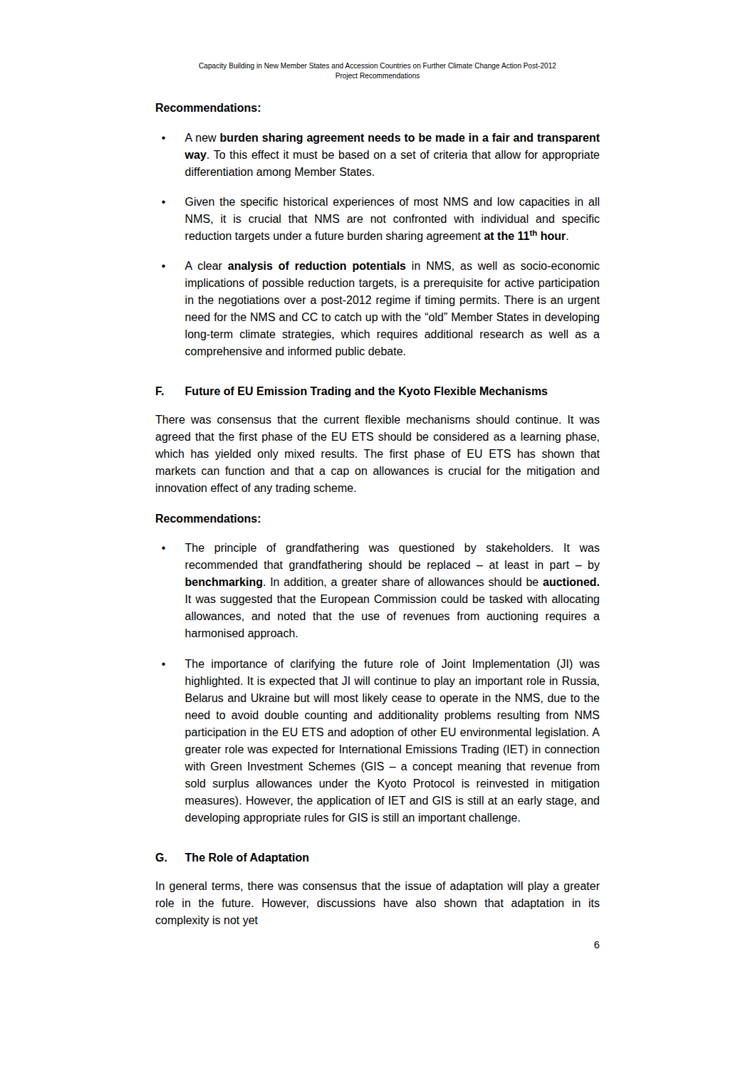Capacity Building in New Member States and Accession Countries on Further Climate Change Action Post-2012
Project Recommendations
Recommendations:
A new burden sharing agreement needs to be made in a fair and transparent way. To this effect it must be based on a set of criteria that allow for appropriate differentiation among Member States.
Given the specific historical experiences of most NMS and low capacities in all NMS, it is crucial that NMS are not confronted with individual and specific reduction targets under a future burden sharing agreement at the 11th hour.
A clear analysis of reduction potentials in NMS, as well as socio-economic implications of possible reduction targets, is a prerequisite for active participation in the negotiations over a post-2012 regime if timing permits. There is an urgent need for the NMS and CC to catch up with the “old” Member States in developing long-term climate strategies, which requires additional research as well as a comprehensive and informed public debate.
F. Future of EU Emission Trading and the Kyoto Flexible Mechanisms
There was consensus that the current flexible mechanisms should continue. It was agreed that the first phase of the EU ETS should be considered as a learning phase, which has yielded only mixed results. The first phase of EU ETS has shown that markets can function and that a cap on allowances is crucial for the mitigation and innovation effect of any trading scheme.
Recommendations:
The principle of grandfathering was questioned by stakeholders. It was recommended that grandfathering should be replaced – at least in part – by benchmarking. In addition, a greater share of allowances should be auctioned. It was suggested that the European Commission could be tasked with allocating allowances, and noted that the use of revenues from auctioning requires a harmonised approach.
The importance of clarifying the future role of Joint Implementation (JI) was highlighted. It is expected that JI will continue to play an important role in Russia, Belarus and Ukraine but will most likely cease to operate in the NMS, due to the need to avoid double counting and additionality problems resulting from NMS participation in the EU ETS and adoption of other EU environmental legislation. A greater role was expected for International Emissions Trading (IET) in connection with Green Investment Schemes (GIS – a concept meaning that revenue from sold surplus allowances under the Kyoto Protocol is reinvested in mitigation measures). However, the application of IET and GIS is still at an early stage, and developing appropriate rules for GIS is still an important challenge.
G. The Role of Adaptation
In general terms, there was consensus that the issue of adaptation will play a greater role in the future. However, discussions have also shown that adaptation in its complexity is not yet
6